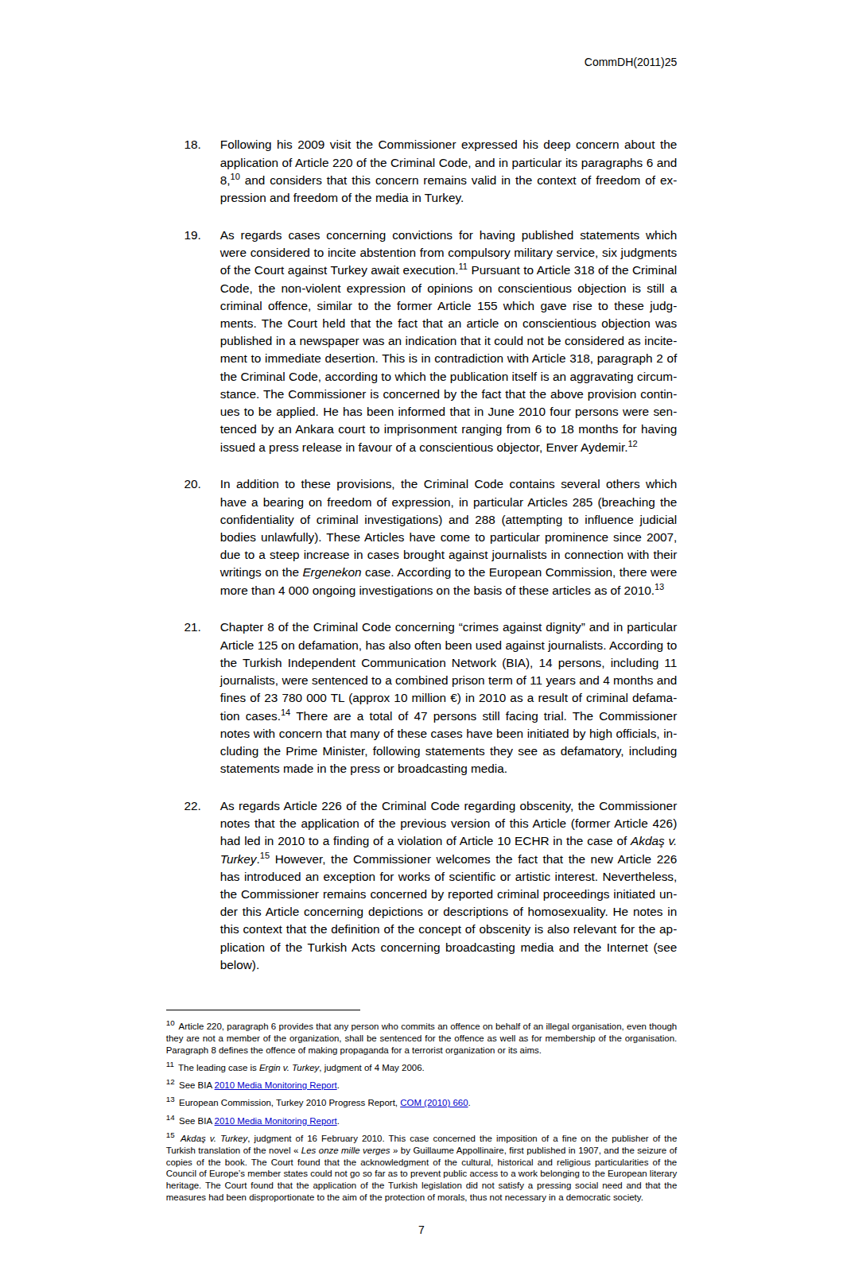CommDH(2011)25
18. Following his 2009 visit the Commissioner expressed his deep concern about the application of Article 220 of the Criminal Code, and in particular its paragraphs 6 and 8,10 and considers that this concern remains valid in the context of freedom of expression and freedom of the media in Turkey.
19. As regards cases concerning convictions for having published statements which were considered to incite abstention from compulsory military service, six judgments of the Court against Turkey await execution.11 Pursuant to Article 318 of the Criminal Code, the non-violent expression of opinions on conscientious objection is still a criminal offence, similar to the former Article 155 which gave rise to these judgments. The Court held that the fact that an article on conscientious objection was published in a newspaper was an indication that it could not be considered as incitement to immediate desertion. This is in contradiction with Article 318, paragraph 2 of the Criminal Code, according to which the publication itself is an aggravating circumstance. The Commissioner is concerned by the fact that the above provision continues to be applied. He has been informed that in June 2010 four persons were sentenced by an Ankara court to imprisonment ranging from 6 to 18 months for having issued a press release in favour of a conscientious objector, Enver Aydemir.12
20. In addition to these provisions, the Criminal Code contains several others which have a bearing on freedom of expression, in particular Articles 285 (breaching the confidentiality of criminal investigations) and 288 (attempting to influence judicial bodies unlawfully). These Articles have come to particular prominence since 2007, due to a steep increase in cases brought against journalists in connection with their writings on the Ergenekon case. According to the European Commission, there were more than 4 000 ongoing investigations on the basis of these articles as of 2010.13
21. Chapter 8 of the Criminal Code concerning “crimes against dignity” and in particular Article 125 on defamation, has also often been used against journalists. According to the Turkish Independent Communication Network (BIA), 14 persons, including 11 journalists, were sentenced to a combined prison term of 11 years and 4 months and fines of 23 780 000 TL (approx 10 million €) in 2010 as a result of criminal defamation cases.14 There are a total of 47 persons still facing trial. The Commissioner notes with concern that many of these cases have been initiated by high officials, including the Prime Minister, following statements they see as defamatory, including statements made in the press or broadcasting media.
22. As regards Article 226 of the Criminal Code regarding obscenity, the Commissioner notes that the application of the previous version of this Article (former Article 426) had led in 2010 to a finding of a violation of Article 10 ECHR in the case of Akdaş v. Turkey.15 However, the Commissioner welcomes the fact that the new Article 226 has introduced an exception for works of scientific or artistic interest. Nevertheless, the Commissioner remains concerned by reported criminal proceedings initiated under this Article concerning depictions or descriptions of homosexuality. He notes in this context that the definition of the concept of obscenity is also relevant for the application of the Turkish Acts concerning broadcasting media and the Internet (see below).
10 Article 220, paragraph 6 provides that any person who commits an offence on behalf of an illegal organisation, even though they are not a member of the organization, shall be sentenced for the offence as well as for membership of the organisation. Paragraph 8 defines the offence of making propaganda for a terrorist organization or its aims.
11 The leading case is Ergin v. Turkey, judgment of 4 May 2006.
12 See BIA 2010 Media Monitoring Report.
13 European Commission, Turkey 2010 Progress Report, COM (2010) 660.
14 See BIA 2010 Media Monitoring Report.
15 Akdaş v. Turkey, judgment of 16 February 2010. This case concerned the imposition of a fine on the publisher of the Turkish translation of the novel « Les onze mille verges » by Guillaume Appollinaire, first published in 1907, and the seizure of copies of the book. The Court found that the acknowledgment of the cultural, historical and religious particularities of the Council of Europe’s member states could not go so far as to prevent public access to a work belonging to the European literary heritage. The Court found that the application of the Turkish legislation did not satisfy a pressing social need and that the measures had been disproportionate to the aim of the protection of morals, thus not necessary in a democratic society.
7